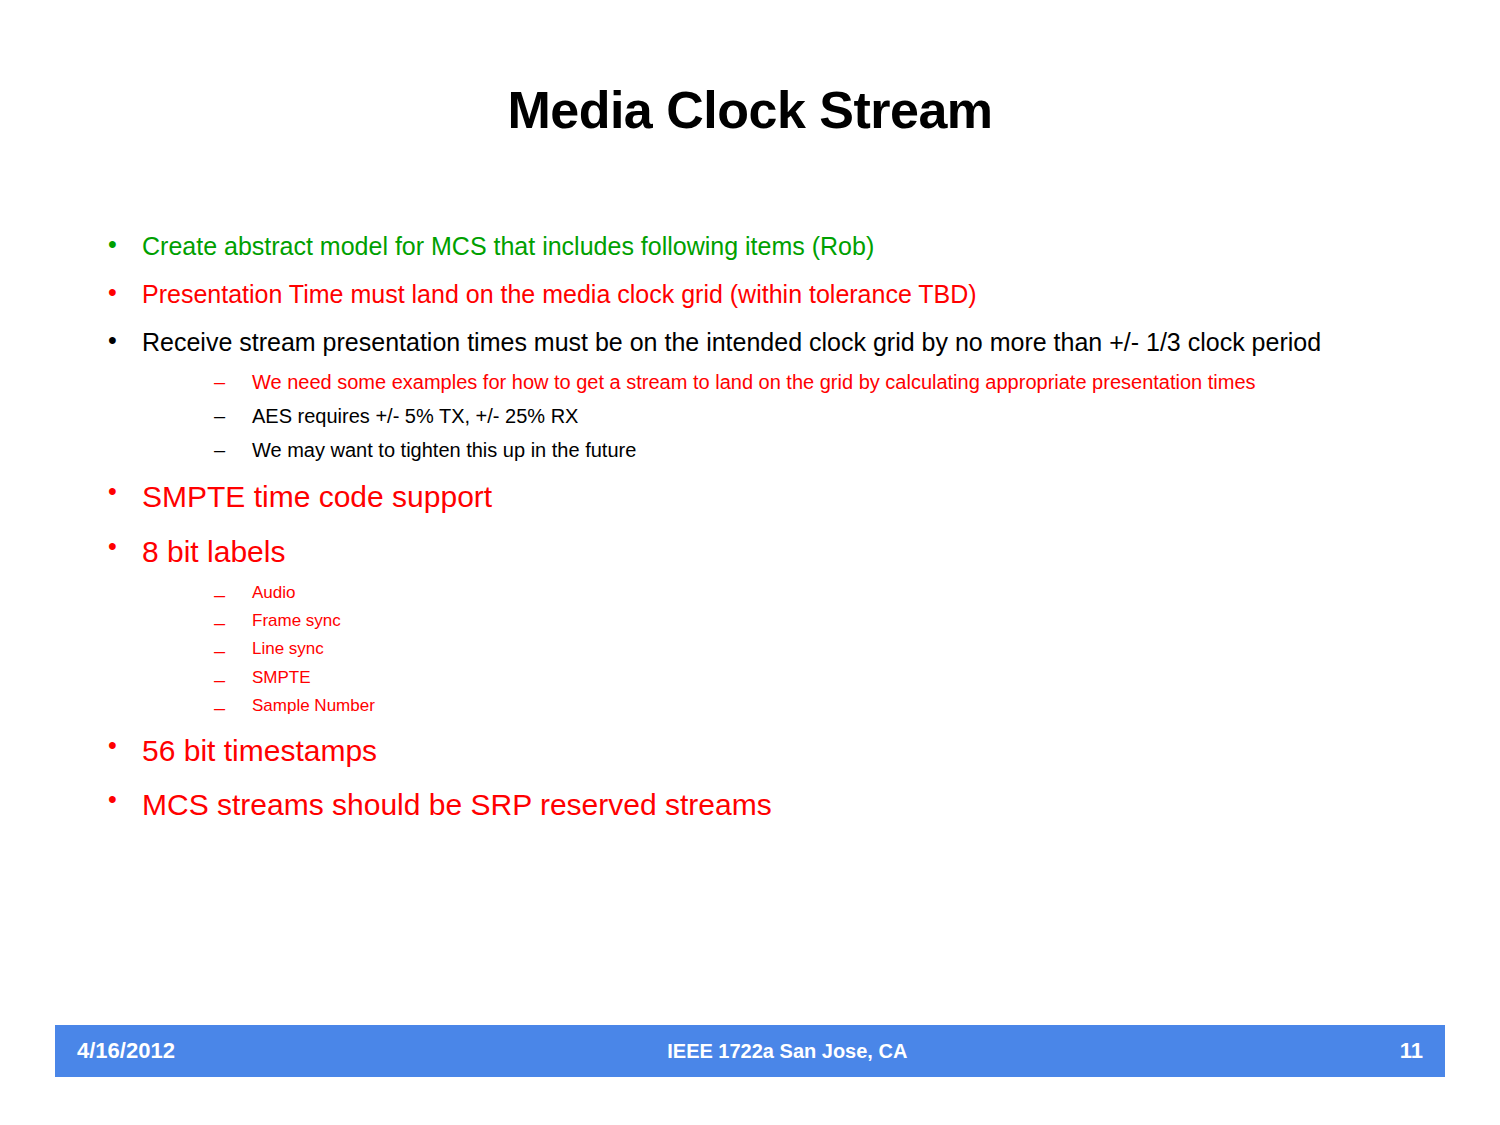Media Clock Stream
Create abstract model for MCS that includes following items (Rob)
Presentation Time must land on the media clock grid (within tolerance TBD)
Receive stream presentation times must be on the intended clock grid by no more than +/- 1/3 clock period
We need some examples for how to get a stream to land on the grid by calculating appropriate presentation times
AES requires +/- 5% TX, +/- 25% RX
We may want to tighten this up in the future
SMPTE time code support
8 bit labels
Audio
Frame sync
Line sync
SMPTE
Sample Number
56 bit timestamps
MCS streams should be SRP reserved streams
4/16/2012 IEEE 1722a San Jose, CA 11